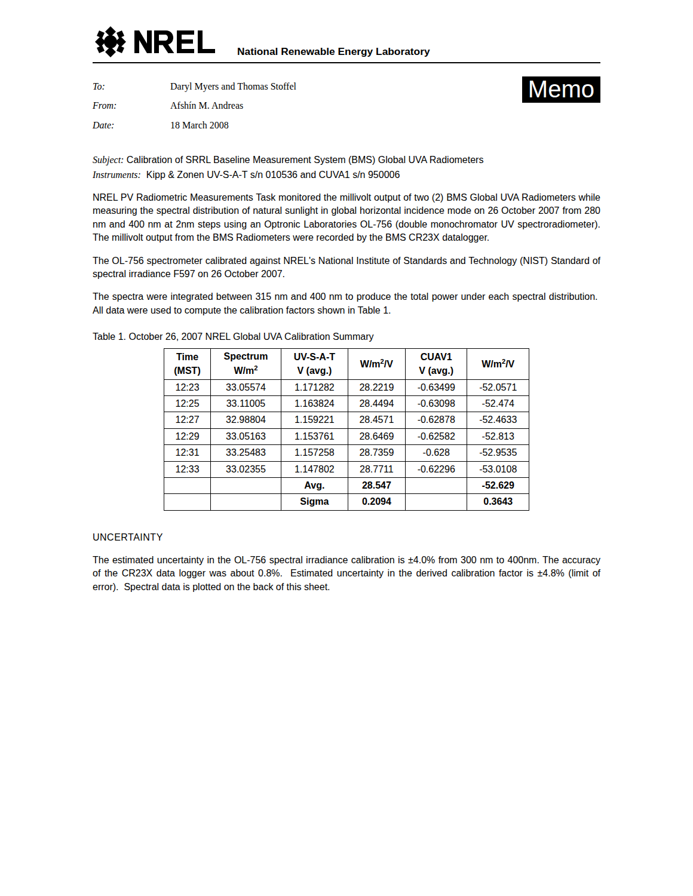National Renewable Energy Laboratory
Memo
| To: | Daryl Myers and Thomas Stoffel |
| From: | Afshín M. Andreas |
| Date: | 18 March 2008 |
Subject: Calibration of SRRL Baseline Measurement System (BMS) Global UVA Radiometers
Instruments: Kipp & Zonen UV-S-A-T s/n 010536 and CUVA1 s/n 950006
NREL PV Radiometric Measurements Task monitored the millivolt output of two (2) BMS Global UVA Radiometers while measuring the spectral distribution of natural sunlight in global horizontal incidence mode on 26 October 2007 from 280 nm and 400 nm at 2nm steps using an Optronic Laboratories OL-756 (double monochromator UV spectroradiometer). The millivolt output from the BMS Radiometers were recorded by the BMS CR23X datalogger.
The OL-756 spectrometer calibrated against NREL's National Institute of Standards and Technology (NIST) Standard of spectral irradiance F597 on 26 October 2007.
The spectra were integrated between 315 nm and 400 nm to produce the total power under each spectral distribution. All data were used to compute the calibration factors shown in Table 1.
Table 1. October 26, 2007 NREL Global UVA Calibration Summary
| Time (MST) | Spectrum W/m 2 | UV-S-A-T V (avg.) | W/m 2 /V | CUAV1 V (avg.) | W/m 2 /V |
| --- | --- | --- | --- | --- | --- |
| 12:23 | 33.05574 | 1.171282 | 28.2219 | -0.63499 | -52.0571 |
| 12:25 | 33.11005 | 1.163824 | 28.4494 | -0.63098 | -52.474 |
| 12:27 | 32.98804 | 1.159221 | 28.4571 | -0.62878 | -52.4633 |
| 12:29 | 33.05163 | 1.153761 | 28.6469 | -0.62582 | -52.813 |
| 12:31 | 33.25483 | 1.157258 | 28.7359 | -0.628 | -52.9535 |
| 12:33 | 33.02355 | 1.147802 | 28.7711 | -0.62296 | -53.0108 |
| | | Avg. | 28.547 | | -52.629 |
| | | Sigma | 0.2094 | | 0.3643 |
UNCERTAINTY
The estimated uncertainty in the OL-756 spectral irradiance calibration is ±4.0% from 300 nm to 400nm. The accuracy of the CR23X data logger was about 0.8%. Estimated uncertainty in the derived calibration factor is ±4.8% (limit of error). Spectral data is plotted on the back of this sheet.